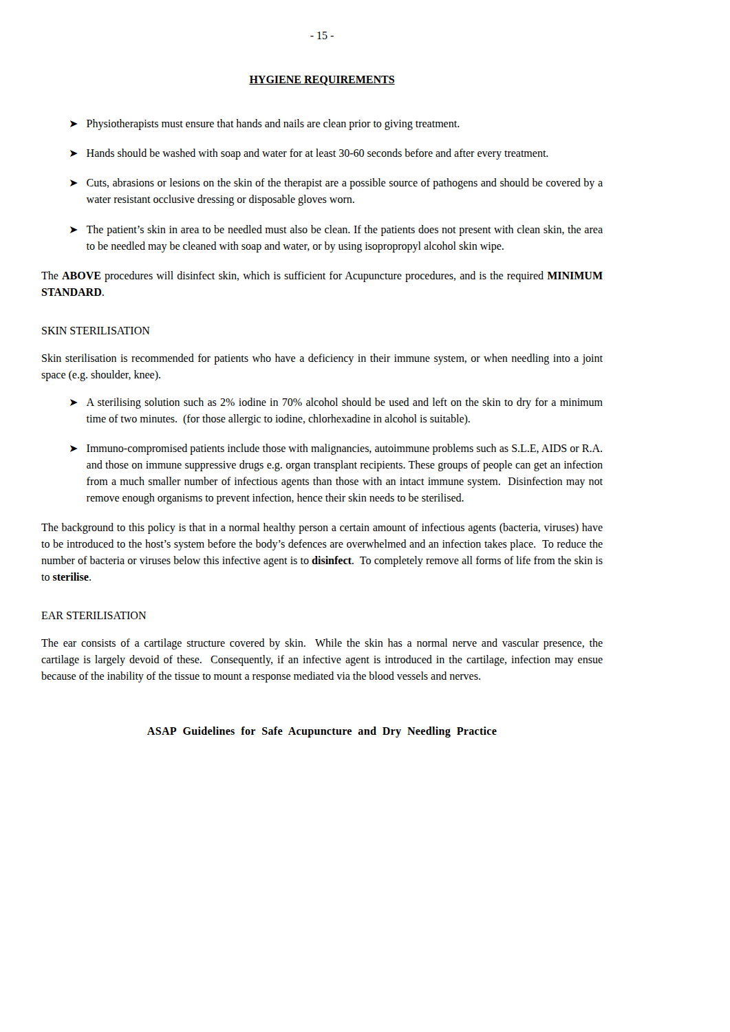- 15 -
HYGIENE REQUIREMENTS
Physiotherapists must ensure that hands and nails are clean prior to giving treatment.
Hands should be washed with soap and water for at least 30-60 seconds before and after every treatment.
Cuts, abrasions or lesions on the skin of the therapist are a possible source of pathogens and should be covered by a water resistant occlusive dressing or disposable gloves worn.
The patient’s skin in area to be needled must also be clean. If the patients does not present with clean skin, the area to be needled may be cleaned with soap and water, or by using isopropropyl alcohol skin wipe.
The ABOVE procedures will disinfect skin, which is sufficient for Acupuncture procedures, and is the required MINIMUM STANDARD.
SKIN STERILISATION
Skin sterilisation is recommended for patients who have a deficiency in their immune system, or when needling into a joint space (e.g. shoulder, knee).
A sterilising solution such as 2% iodine in 70% alcohol should be used and left on the skin to dry for a minimum time of two minutes. (for those allergic to iodine, chlorhexadine in alcohol is suitable).
Immuno-compromised patients include those with malignancies, autoimmune problems such as S.L.E, AIDS or R.A. and those on immune suppressive drugs e.g. organ transplant recipients. These groups of people can get an infection from a much smaller number of infectious agents than those with an intact immune system. Disinfection may not remove enough organisms to prevent infection, hence their skin needs to be sterilised.
The background to this policy is that in a normal healthy person a certain amount of infectious agents (bacteria, viruses) have to be introduced to the host’s system before the body’s defences are overwhelmed and an infection takes place. To reduce the number of bacteria or viruses below this infective agent is to disinfect. To completely remove all forms of life from the skin is to sterilise.
EAR STERILISATION
The ear consists of a cartilage structure covered by skin. While the skin has a normal nerve and vascular presence, the cartilage is largely devoid of these. Consequently, if an infective agent is introduced in the cartilage, infection may ensue because of the inability of the tissue to mount a response mediated via the blood vessels and nerves.
ASAP Guidelines for Safe Acupuncture and Dry Needling Practice